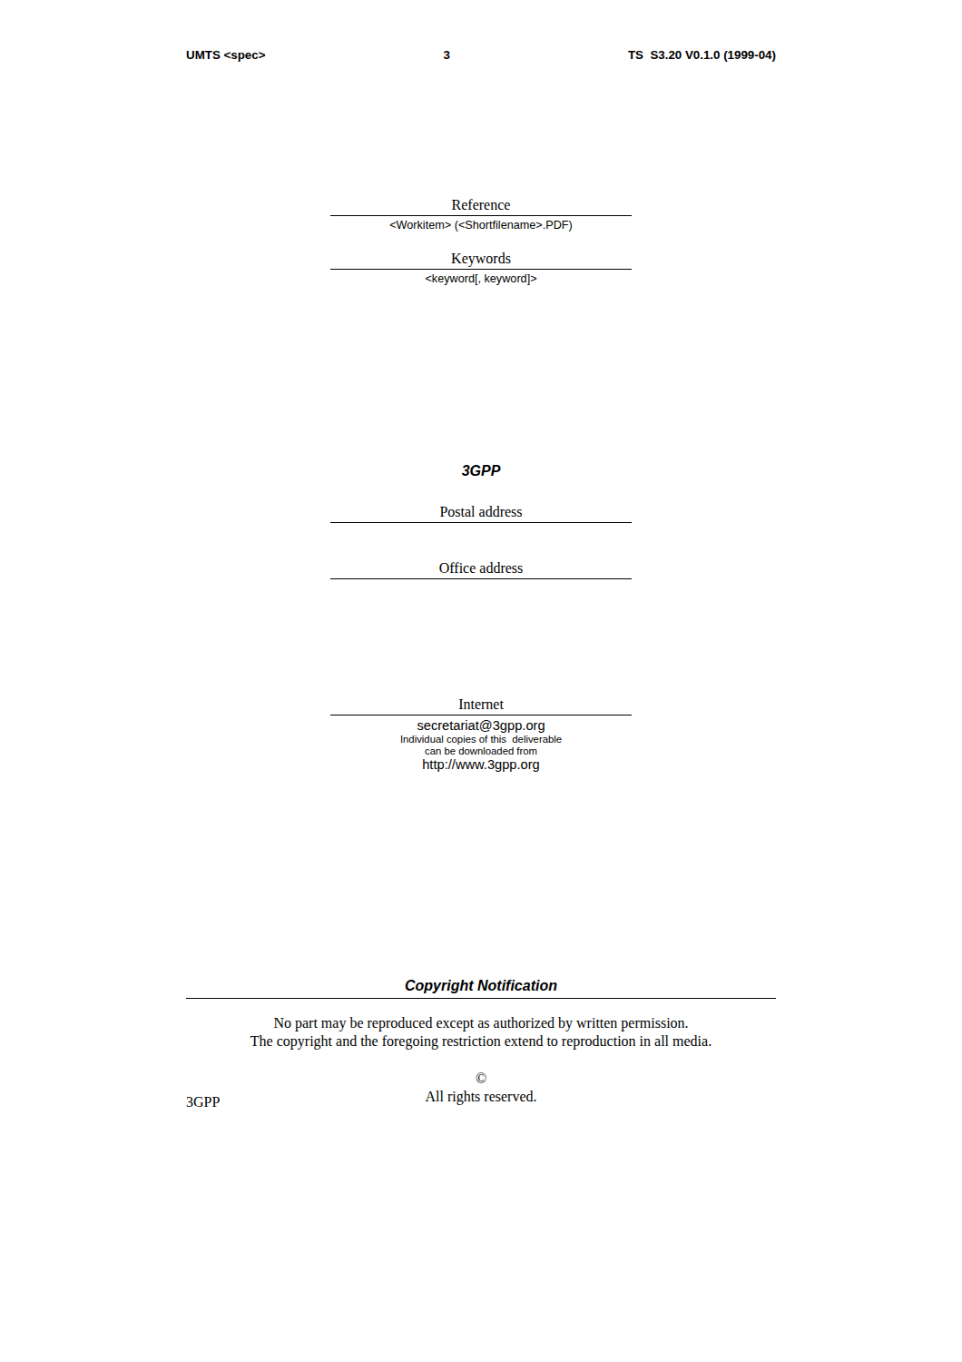UMTS <spec>
3
TS S3.20 V0.1.0 (1999-04)
Reference
<Workitem> (<Shortfilename>.PDF)
Keywords
<keyword[, keyword]>
3GPP
Postal address
Office address
Internet
secretariat@3gpp.org
Individual copies of this deliverable
can be downloaded from
http://www.3gpp.org
Copyright Notification
No part may be reproduced except as authorized by written permission.
The copyright and the foregoing restriction extend to reproduction in all media.
©
All rights reserved.
3GPP